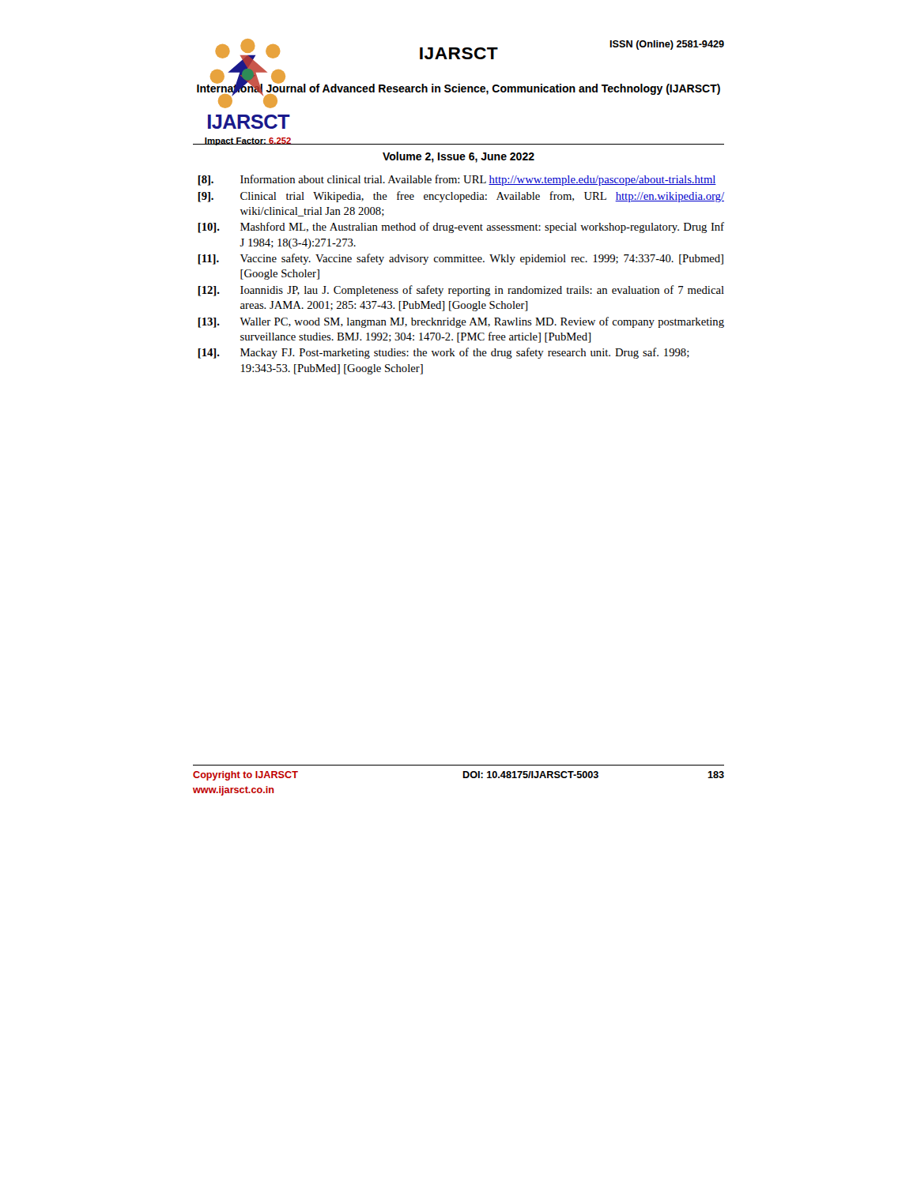IJARSCT
Impact Factor: 6.252
ISSN (Online) 2581-9429
IJARSCT
International Journal of Advanced Research in Science, Communication and Technology (IJARSCT)
Volume 2, Issue 6, June 2022
Information about clinical trial. Available from: URL http://www.temple.edu/pascope/about-trials.html
Clinical trial Wikipedia, the free encyclopedia: Available from, URL http://en.wikipedia.org/ wiki/clinical_trial Jan 28 2008;
Mashford ML, the Australian method of drug-event assessment: special workshop-regulatory. Drug Inf J 1984; 18(3-4):271-273.
Vaccine safety. Vaccine safety advisory committee. Wkly epidemiol rec. 1999; 74:337-40. [Pubmed] [Google Scholer]
Ioannidis JP, lau J. Completeness of safety reporting in randomized trails: an evaluation of 7 medical areas. JAMA. 2001; 285: 437-43. [PubMed] [Google Scholer]
Waller PC, wood SM, langman MJ, brecknridge AM, Rawlins MD. Review of company postmarketing surveillance studies. BMJ. 1992; 304: 1470-2. [PMC free article] [PubMed]
Mackay FJ. Post-marketing studies: the work of the drug safety research unit. Drug saf. 1998; 19:343-53. [PubMed] [Google Scholer]
Copyright to IJARSCT www.ijarsct.co.in
DOI: 10.48175/IJARSCT-5003
183